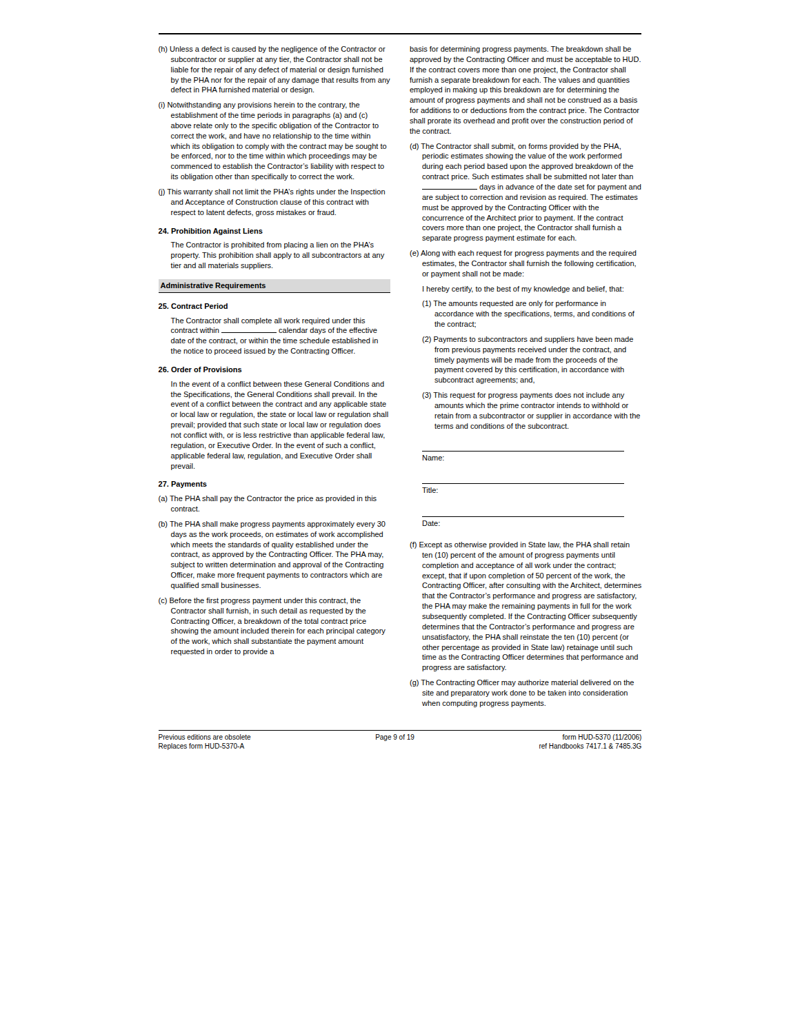(h) Unless a defect is caused by the negligence of the Contractor or subcontractor or supplier at any tier, the Contractor shall not be liable for the repair of any defect of material or design furnished by the PHA nor for the repair of any damage that results from any defect in PHA furnished material or design.
(i) Notwithstanding any provisions herein to the contrary, the establishment of the time periods in paragraphs (a) and (c) above relate only to the specific obligation of the Contractor to correct the work, and have no relationship to the time within which its obligation to comply with the contract may be sought to be enforced, nor to the time within which proceedings may be commenced to establish the Contractor’s liability with respect to its obligation other than specifically to correct the work.
(j) This warranty shall not limit the PHA’s rights under the Inspection and Acceptance of Construction clause of this contract with respect to latent defects, gross mistakes or fraud.
24. Prohibition Against Liens
The Contractor is prohibited from placing a lien on the PHA’s property. This prohibition shall apply to all subcontractors at any tier and all materials suppliers.
Administrative Requirements
25. Contract Period
The Contractor shall complete all work required under this contract within calendar days of the effective date of the contract, or within the time schedule established in the notice to proceed issued by the Contracting Officer.
26. Order of Provisions
In the event of a conflict between these General Conditions and the Specifications, the General Conditions shall prevail. In the event of a conflict between the contract and any applicable state or local law or regulation, the state or local law or regulation shall prevail; provided that such state or local law or regulation does not conflict with, or is less restrictive than applicable federal law, regulation, or Executive Order. In the event of such a conflict, applicable federal law, regulation, and Executive Order shall prevail.
27. Payments
(a) The PHA shall pay the Contractor the price as provided in this contract.
(b) The PHA shall make progress payments approximately every 30 days as the work proceeds, on estimates of work accomplished which meets the standards of quality established under the contract, as approved by the Contracting Officer. The PHA may, subject to written determination and approval of the Contracting Officer, make more frequent payments to contractors which are qualified small businesses.
(c) Before the first progress payment under this contract, the Contractor shall furnish, in such detail as requested by the Contracting Officer, a breakdown of the total contract price showing the amount included therein for each principal category of the work, which shall substantiate the payment amount requested in order to provide a
basis for determining progress payments. The breakdown shall be approved by the Contracting Officer and must be acceptable to HUD. If the contract covers more than one project, the Contractor shall furnish a separate breakdown for each. The values and quantities employed in making up this breakdown are for determining the amount of progress payments and shall not be construed as a basis for additions to or deductions from the contract price. The Contractor shall prorate its overhead and profit over the construction period of the contract.
(d) The Contractor shall submit, on forms provided by the PHA, periodic estimates showing the value of the work performed during each period based upon the approved breakdown of the contract price. Such estimates shall be submitted not later than days in advance of the date set for payment and are subject to correction and revision as required. The estimates must be approved by the Contracting Officer with the concurrence of the Architect prior to payment. If the contract covers more than one project, the Contractor shall furnish a separate progress payment estimate for each.
(e) Along with each request for progress payments and the required estimates, the Contractor shall furnish the following certification, or payment shall not be made:
I hereby certify, to the best of my knowledge and belief, that:
(1) The amounts requested are only for performance in accordance with the specifications, terms, and conditions of the contract;
(2) Payments to subcontractors and suppliers have been made from previous payments received under the contract, and timely payments will be made from the proceeds of the payment covered by this certification, in accordance with subcontract agreements; and,
(3) This request for progress payments does not include any amounts which the prime contractor intends to withhold or retain from a subcontractor or supplier in accordance with the terms and conditions of the subcontract.
Name:
Title:
Date:
(f) Except as otherwise provided in State law, the PHA shall retain ten (10) percent of the amount of progress payments until completion and acceptance of all work under the contract; except, that if upon completion of 50 percent of the work, the Contracting Officer, after consulting with the Architect, determines that the Contractor’s performance and progress are satisfactory, the PHA may make the remaining payments in full for the work subsequently completed. If the Contracting Officer subsequently determines that the Contractor’s performance and progress are unsatisfactory, the PHA shall reinstate the ten (10) percent (or other percentage as provided in State law) retainage until such time as the Contracting Officer determines that performance and progress are satisfactory.
(g) The Contracting Officer may authorize material delivered on the site and preparatory work done to be taken into consideration when computing progress payments.
Previous editions are obsolete
Replaces form HUD-5370-A
Page 9 of 19
form HUD-5370 (11/2006)
ref Handbooks 7417.1 & 7485.3G